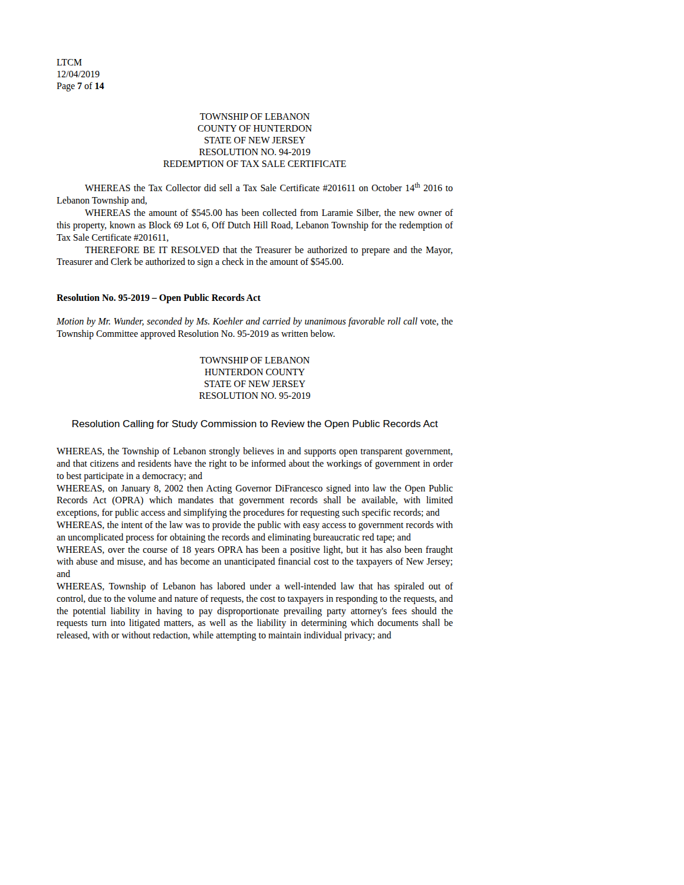LTCM
12/04/2019
Page 7 of 14
TOWNSHIP OF LEBANON
COUNTY OF HUNTERDON
STATE OF NEW JERSEY
RESOLUTION NO. 94-2019
REDEMPTION OF TAX SALE CERTIFICATE
WHEREAS the Tax Collector did sell a Tax Sale Certificate #201611 on October 14th 2016 to Lebanon Township and,
WHEREAS the amount of $545.00 has been collected from Laramie Silber, the new owner of this property, known as Block 69 Lot 6, Off Dutch Hill Road, Lebanon Township for the redemption of Tax Sale Certificate #201611,
THEREFORE BE IT RESOLVED that the Treasurer be authorized to prepare and the Mayor, Treasurer and Clerk be authorized to sign a check in the amount of $545.00.
Resolution No. 95-2019 – Open Public Records Act
Motion by Mr. Wunder, seconded by Ms. Koehler and carried by unanimous favorable roll call vote, the Township Committee approved Resolution No. 95-2019 as written below.
TOWNSHIP OF LEBANON
HUNTERDON COUNTY
STATE OF NEW JERSEY
RESOLUTION NO. 95-2019
Resolution Calling for Study Commission to Review the Open Public Records Act
WHEREAS, the Township of Lebanon strongly believes in and supports open transparent government, and that citizens and residents have the right to be informed about the workings of government in order to best participate in a democracy; and
WHEREAS, on January 8, 2002 then Acting Governor DiFrancesco signed into law the Open Public Records Act (OPRA) which mandates that government records shall be available, with limited exceptions, for public access and simplifying the procedures for requesting such specific records; and
WHEREAS, the intent of the law was to provide the public with easy access to government records with an uncomplicated process for obtaining the records and eliminating bureaucratic red tape; and
WHEREAS, over the course of 18 years OPRA has been a positive light, but it has also been fraught with abuse and misuse, and has become an unanticipated financial cost to the taxpayers of New Jersey; and
WHEREAS, Township of Lebanon has labored under a well-intended law that has spiraled out of control, due to the volume and nature of requests, the cost to taxpayers in responding to the requests, and the potential liability in having to pay disproportionate prevailing party attorney's fees should the requests turn into litigated matters, as well as the liability in determining which documents shall be released, with or without redaction, while attempting to maintain individual privacy; and